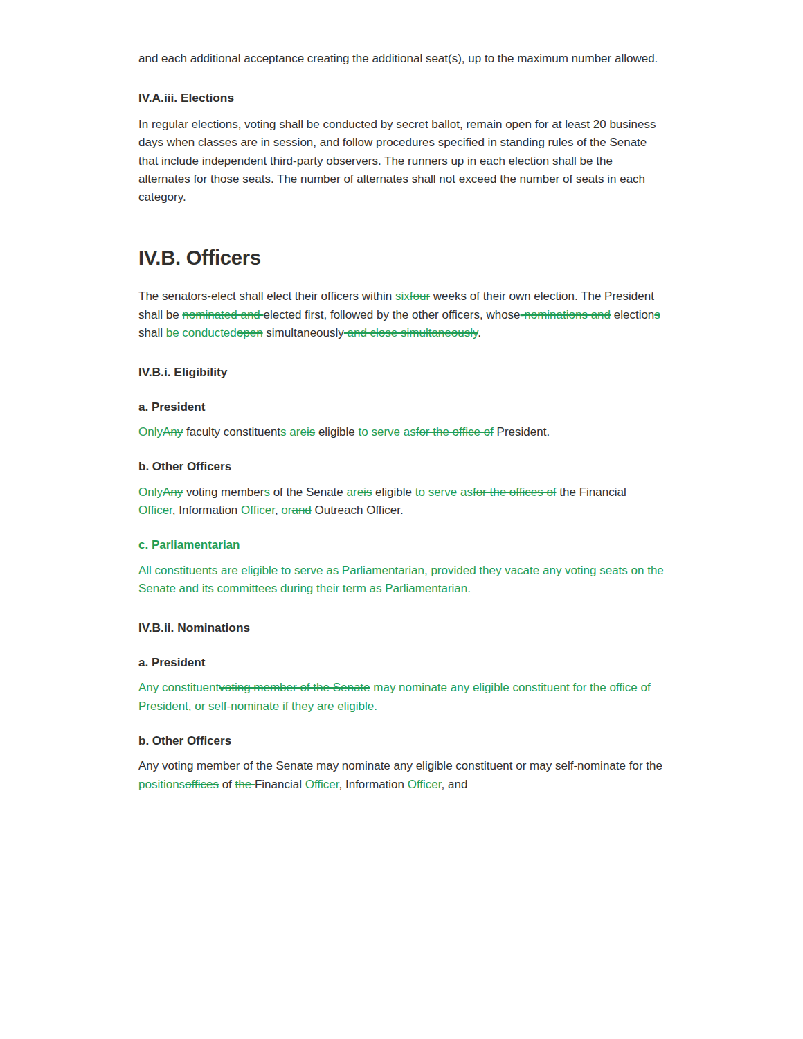and each additional acceptance creating the additional seat(s), up to the maximum number allowed.
IV.A.iii. Elections
In regular elections, voting shall be conducted by secret ballot, remain open for at least 20 business days when classes are in session, and follow procedures specified in standing rules of the Senate that include independent third-party observers. The runners up in each election shall be the alternates for those seats. The number of alternates shall not exceed the number of seats in each category.
IV.B. Officers
The senators-elect shall elect their officers within six four weeks of their own election. The President shall be nominated and elected first, followed by the other officers, whose-nominations and elections shall be conducted open simultaneously and close simultaneously.
IV.B.i. Eligibility
a. President
Only Any faculty constituents are is eligible to serve as for the office of President.
b. Other Officers
Only Any voting members of the Senate are is eligible to serve as for the offices of the Financial Officer, Information Officer, or and Outreach Officer.
c. Parliamentarian
All constituents are eligible to serve as Parliamentarian, provided they vacate any voting seats on the Senate and its committees during their term as Parliamentarian.
IV.B.ii. Nominations
a. President
Any constituentvoting member of the Senate may nominate any eligible constituent for the office of President, or self-nominate if they are eligible.
b. Other Officers
Any voting member of the Senate may nominate any eligible constituent or may self-nominate for the positions offices of the Financial Officer, Information Officer, and